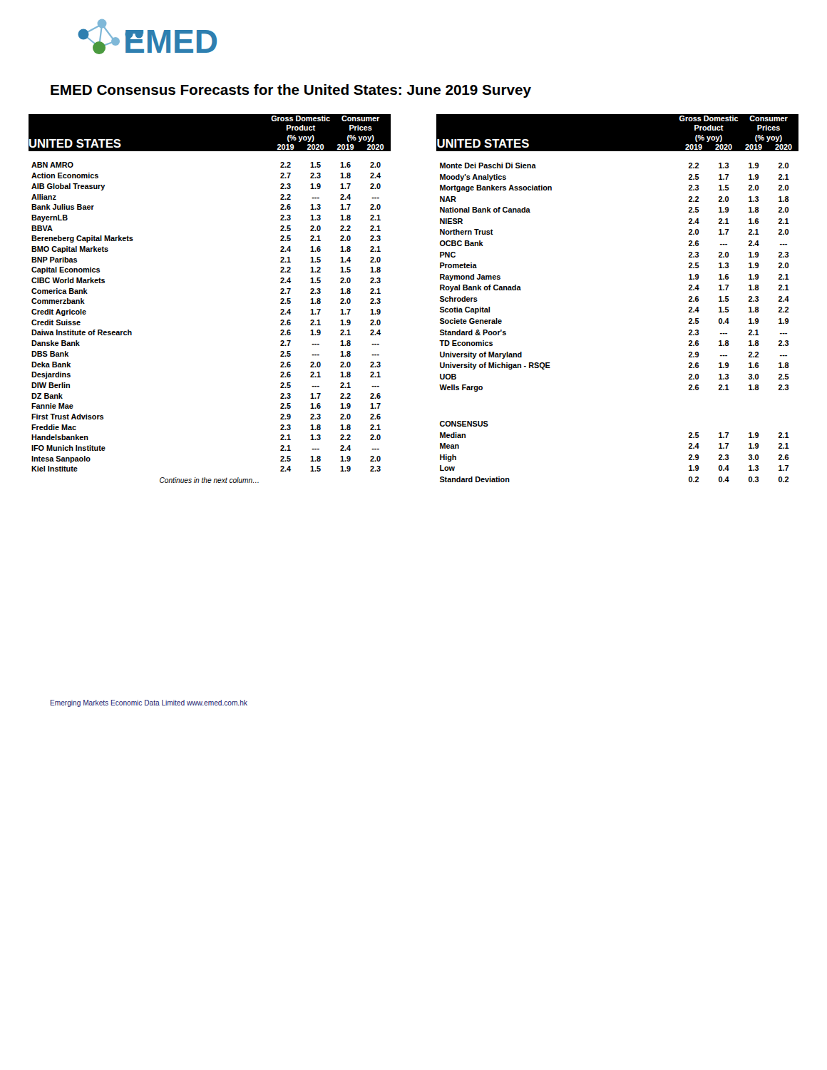EMED
EMED Consensus Forecasts for the United States: June 2019 Survey
| UNITED STATES | Gross Domestic Product (% yoy) | Consumer Prices (% yoy) |
| --- | --- | --- |
| 2019 | 2020 | 2019 | 2020 |
| ABN AMRO | 2.2 | 1.5 | 1.6 | 2.0 |
| Action Economics | 2.7 | 2.3 | 1.8 | 2.4 |
| AIB Global Treasury | 2.3 | 1.9 | 1.7 | 2.0 |
| Allianz | 2.2 | --- | 2.4 | --- |
| Bank Julius Baer | 2.6 | 1.3 | 1.7 | 2.0 |
| BayernLB | 2.3 | 1.3 | 1.8 | 2.1 |
| BBVA | 2.5 | 2.0 | 2.2 | 2.1 |
| Bereneberg Capital Markets | 2.5 | 2.1 | 2.0 | 2.3 |
| BMO Capital Markets | 2.4 | 1.6 | 1.8 | 2.1 |
| BNP Paribas | 2.1 | 1.5 | 1.4 | 2.0 |
| Capital Economics | 2.2 | 1.2 | 1.5 | 1.8 |
| CIBC World Markets | 2.4 | 1.5 | 2.0 | 2.3 |
| Comerica Bank | 2.7 | 2.3 | 1.8 | 2.1 |
| Commerzbank | 2.5 | 1.8 | 2.0 | 2.3 |
| Credit Agricole | 2.4 | 1.7 | 1.7 | 1.9 |
| Credit Suisse | 2.6 | 2.1 | 1.9 | 2.0 |
| Daiwa Institute of Research | 2.6 | 1.9 | 2.1 | 2.4 |
| Danske Bank | 2.7 | --- | 1.8 | --- |
| DBS Bank | 2.5 | --- | 1.8 | --- |
| Deka Bank | 2.6 | 2.0 | 2.0 | 2.3 |
| Desjardins | 2.6 | 2.1 | 1.8 | 2.1 |
| DIW Berlin | 2.5 | --- | 2.1 | --- |
| DZ Bank | 2.3 | 1.7 | 2.2 | 2.6 |
| Fannie Mae | 2.5 | 1.6 | 1.9 | 1.7 |
| First Trust Advisors | 2.9 | 2.3 | 2.0 | 2.6 |
| Freddie Mac | 2.3 | 1.8 | 1.8 | 2.1 |
| Handelsbanken | 2.1 | 1.3 | 2.2 | 2.0 |
| IFO Munich Institute | 2.1 | --- | 2.4 | --- |
| Intesa Sanpaolo | 2.5 | 1.8 | 1.9 | 2.0 |
| Kiel Institute | 2.4 | 1.5 | 1.9 | 2.3 |
| Continues in the next column… |
| UNITED STATES | Gross Domestic Product (% yoy) | Consumer Prices (% yoy) |
| --- | --- | --- |
| 2019 | 2020 | 2019 | 2020 |
| Monte Dei Paschi Di Siena | 2.2 | 1.3 | 1.9 | 2.0 |
| Moody's Analytics | 2.5 | 1.7 | 1.9 | 2.1 |
| Mortgage Bankers Association | 2.3 | 1.5 | 2.0 | 2.0 |
| NAR | 2.2 | 2.0 | 1.3 | 1.8 |
| National Bank of Canada | 2.5 | 1.9 | 1.8 | 2.0 |
| NIESR | 2.4 | 2.1 | 1.6 | 2.1 |
| Northern Trust | 2.0 | 1.7 | 2.1 | 2.0 |
| OCBC Bank | 2.6 | --- | 2.4 | --- |
| PNC | 2.3 | 2.0 | 1.9 | 2.3 |
| Prometeia | 2.5 | 1.3 | 1.9 | 2.0 |
| Raymond James | 1.9 | 1.6 | 1.9 | 2.1 |
| Royal Bank of Canada | 2.4 | 1.7 | 1.8 | 2.1 |
| Schroders | 2.6 | 1.5 | 2.3 | 2.4 |
| Scotia Capital | 2.4 | 1.5 | 1.8 | 2.2 |
| Societe Generale | 2.5 | 0.4 | 1.9 | 1.9 |
| Standard & Poor's | 2.3 | --- | 2.1 | --- |
| TD Economics | 2.6 | 1.8 | 1.8 | 2.3 |
| University of Maryland | 2.9 | --- | 2.2 | --- |
| University of Michigan - RSQE | 2.6 | 1.9 | 1.6 | 1.8 |
| UOB | 2.0 | 1.3 | 3.0 | 2.5 |
| Wells Fargo | 2.6 | 2.1 | 1.8 | 2.3 |
| CONSENSUS | | | | |
| Median | 2.5 | 1.7 | 1.9 | 2.1 |
| Mean | 2.4 | 1.7 | 1.9 | 2.1 |
| High | 2.9 | 2.3 | 3.0 | 2.6 |
| Low | 1.9 | 0.4 | 1.3 | 1.7 |
| Standard Deviation | 0.2 | 0.4 | 0.3 | 0.2 |
Emerging Markets Economic Data Limited www.emed.com.hk